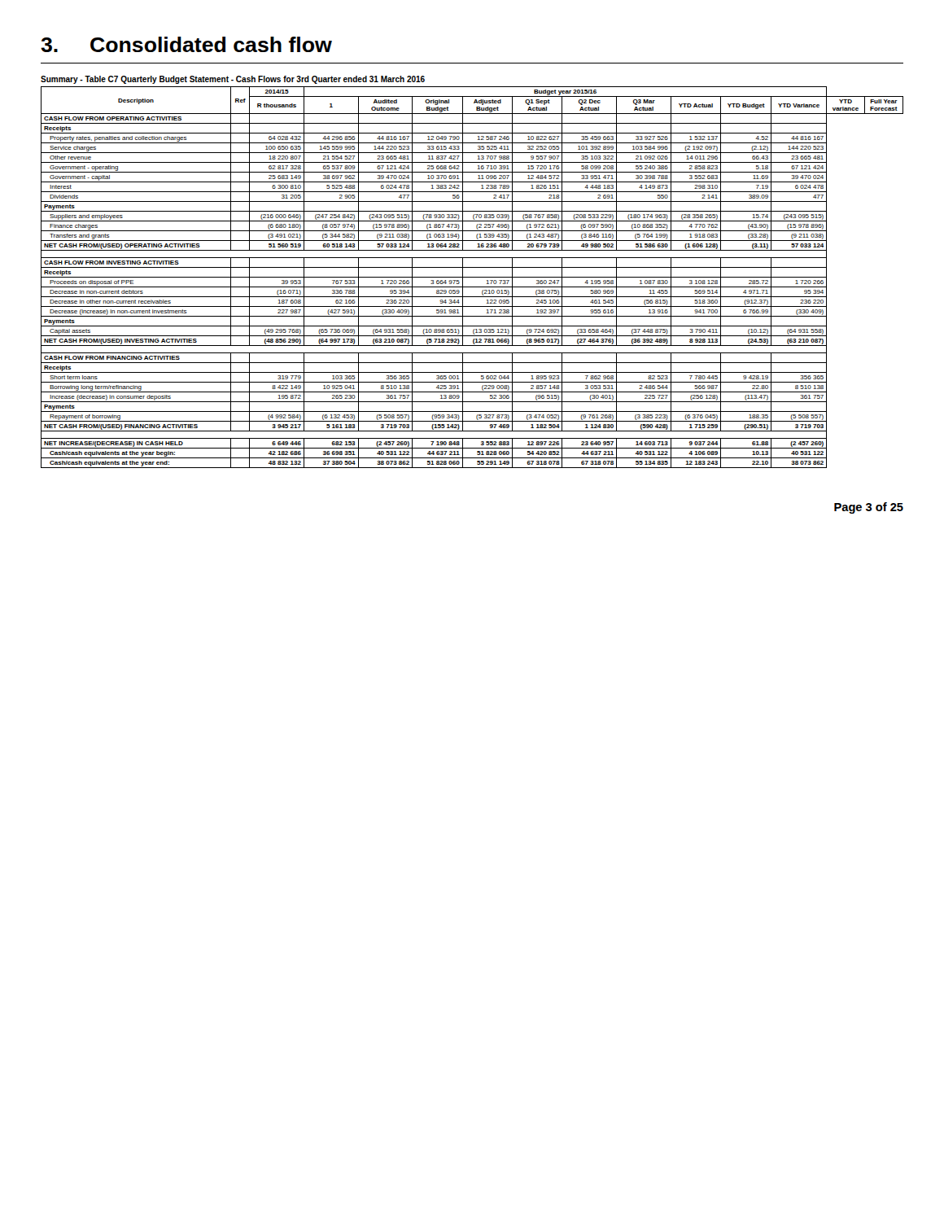3. Consolidated cash flow
Summary - Table C7 Quarterly Budget Statement - Cash Flows for 3rd Quarter ended 31 March 2016
| Description | Ref | 2014/15 | Budget year 2015/16 |
| --- | --- | --- | --- |
| R thousands | 1 | Audited Outcome | Original Budget | Adjusted Budget | Q1 Sept Actual | Q2 Dec Actual | Q3 Mar Actual | YTD Actual | YTD Budget | YTD Variance | YTD variance | Full Year Forecast |
| CASH FLOW FROM OPERATING ACTIVITIES | | | | | | | | | | | | |
| Receipts | | | | | | | | | | | | |
| Property rates, penalties and collection charges | | 64 028 432 | 44 296 856 | 44 816 167 | 12 049 790 | 12 587 246 | 10 822 627 | 35 459 663 | 33 927 526 | 1 532 137 | 4.52 | 44 816 167 |
| Service charges | | 100 650 635 | 145 559 995 | 144 220 523 | 33 615 433 | 35 525 411 | 32 252 055 | 101 392 899 | 103 584 996 | (2 192 097) | (2.12) | 144 220 523 |
| Other revenue | | 18 220 807 | 21 554 527 | 23 665 481 | 11 837 427 | 13 707 988 | 9 557 907 | 35 103 322 | 21 092 026 | 14 011 296 | 66.43 | 23 665 481 |
| Government - operating | | 62 817 328 | 65 537 809 | 67 121 424 | 25 668 642 | 16 710 391 | 15 720 176 | 58 099 208 | 55 240 386 | 2 858 823 | 5.18 | 67 121 424 |
| Government - capital | | 25 683 149 | 38 697 962 | 39 470 024 | 10 370 691 | 11 096 207 | 12 484 572 | 33 951 471 | 30 398 788 | 3 552 683 | 11.69 | 39 470 024 |
| Interest | | 6 300 810 | 5 525 488 | 6 024 478 | 1 383 242 | 1 238 789 | 1 826 151 | 4 448 183 | 4 149 873 | 298 310 | 7.19 | 6 024 478 |
| Dividends | | 31 205 | 2 905 | 477 | 56 | 2 417 | 218 | 2 691 | 550 | 2 141 | 389.09 | 477 |
| Payments | | | | | | | | | | | | |
| Suppliers and employees | | (216 000 646) | (247 254 842) | (243 095 515) | (78 930 332) | (70 835 039) | (58 767 858) | (208 533 229) | (180 174 963) | (28 358 265) | 15.74 | (243 095 515) |
| Finance charges | | (6 680 180) | (8 057 974) | (15 978 896) | (1 867 473) | (2 257 496) | (1 972 621) | (6 097 590) | (10 868 352) | 4 770 762 | (43.90) | (15 978 896) |
| Transfers and grants | | (3 491 021) | (5 344 582) | (9 211 038) | (1 063 194) | (1 539 435) | (1 243 487) | (3 846 116) | (5 764 199) | 1 918 083 | (33.28) | (9 211 038) |
| NET CASH FROM/(USED) OPERATING ACTIVITIES | | 51 560 519 | 60 518 143 | 57 033 124 | 13 064 282 | 16 236 480 | 20 679 739 | 49 980 502 | 51 586 630 | (1 606 128) | (3.11) | 57 033 124 |
| CASH FLOW FROM INVESTING ACTIVITIES | | | | | | | | | | | | |
| Receipts | | | | | | | | | | | | |
| Proceeds on disposal of PPE | | 39 953 | 767 533 | 1 720 266 | 3 664 975 | 170 737 | 360 247 | 4 195 958 | 1 087 830 | 3 108 128 | 285.72 | 1 720 266 |
| Decrease in non-current debtors | | (16 071) | 336 788 | 95 394 | 829 059 | (210 015) | (38 075) | 580 969 | 11 455 | 569 514 | 4 971.71 | 95 394 |
| Decrease in other non-current receivables | | 187 608 | 62 166 | 236 220 | 94 344 | 122 095 | 245 106 | 461 545 | (56 815) | 518 360 | (912.37) | 236 220 |
| Decrease (increase) in non-current investments | | 227 987 | (427 591) | (330 409) | 591 981 | 171 238 | 192 397 | 955 616 | 13 916 | 941 700 | 6 766.99 | (330 409) |
| Payments | | | | | | | | | | | | |
| Capital assets | | (49 295 768) | (65 736 069) | (64 931 558) | (10 898 651) | (13 035 121) | (9 724 692) | (33 658 464) | (37 448 875) | 3 790 411 | (10.12) | (64 931 558) |
| NET CASH FROM/(USED) INVESTING ACTIVITIES | | (48 856 290) | (64 997 173) | (63 210 087) | (5 718 292) | (12 781 066) | (8 965 017) | (27 464 376) | (36 392 489) | 8 928 113 | (24.53) | (63 210 087) |
| CASH FLOW FROM FINANCING ACTIVITIES | | | | | | | | | | | | |
| Receipts | | | | | | | | | | | | |
| Short term loans | | 319 779 | 103 365 | 356 365 | 365 001 | 5 602 044 | 1 895 923 | 7 862 968 | 82 523 | 7 780 445 | 9 428.19 | 356 365 |
| Borrowing long term/refinancing | | 8 422 149 | 10 925 041 | 8 510 138 | 425 391 | (229 008) | 2 857 148 | 3 053 531 | 2 486 544 | 566 987 | 22.80 | 8 510 138 |
| Increase (decrease) in consumer deposits | | 195 872 | 265 230 | 361 757 | 13 809 | 52 306 | (96 515) | (30 401) | 225 727 | (256 128) | (113.47) | 361 757 |
| Payments | | | | | | | | | | | | |
| Repayment of borrowing | | (4 992 584) | (6 132 453) | (5 508 557) | (959 343) | (5 327 873) | (3 474 052) | (9 761 268) | (3 385 223) | (6 376 045) | 188.35 | (5 508 557) |
| NET CASH FROM/(USED) FINANCING ACTIVITIES | | 3 945 217 | 5 161 183 | 3 719 703 | (155 142) | 97 469 | 1 182 504 | 1 124 830 | (590 428) | 1 715 259 | (290.51) | 3 719 703 |
| NET INCREASE/(DECREASE) IN CASH HELD | | 6 649 446 | 682 153 | (2 457 260) | 7 190 848 | 3 552 883 | 12 897 226 | 23 640 957 | 14 603 713 | 9 037 244 | 61.88 | (2 457 260) |
| Cash/cash equivalents at the year begin: | | 42 182 686 | 36 698 351 | 40 531 122 | 44 637 211 | 51 828 060 | 54 420 852 | 44 637 211 | 40 531 122 | 4 106 089 | 10.13 | 40 531 122 |
| Cash/cash equivalents at the year end: | | 48 832 132 | 37 380 504 | 38 073 862 | 51 828 060 | 55 291 149 | 67 318 078 | 67 318 078 | 55 134 835 | 12 183 243 | 22.10 | 38 073 862 |
Page 3 of 25